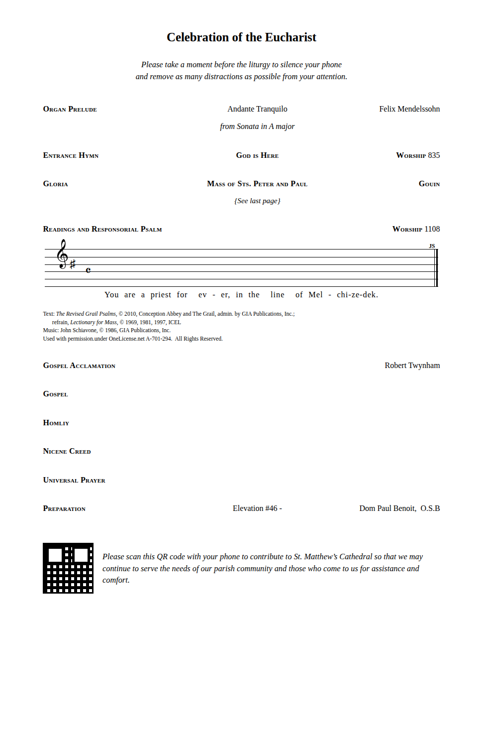Celebration of the Eucharist
Please take a moment before the liturgy to silence your phone
and remove as many distractions as possible from your attention.
| Organ Prelude | Andante Tranquilo | Felix Mendelssohn |
| | from Sonata in A major | |
| Entrance Hymn | God is Here | Worship 835 |
| Gloria | Mass of Sts. Peter and Paul | Gouin |
| | {See last page} | |
| Readings and Responsorial Psalm | Worship 1108 |
𝄞
♯
𝄴
JS
You are a priest for ev - er, in the line of Mel - chi-ze-dek.
Text: The Revised Grail Psalms, © 2010, Conception Abbey and The Grail, admin. by GIA Publications, Inc.; refrain, Lectionary for Mass, © 1969, 1981, 1997, ICEL Music: John Schiavone, © 1986, GIA Publications, Inc.
Used with permission.under OneLicense.net A-701-294. All Rights Reserved.
| Gospel Acclamation | Robert Twynham |
| Gospel | | |
| Homliy | | |
| Nicene Creed | | |
| Universal Prayer | | |
| Preparation | Elevation #46 - | Dom Paul Benoit, O.S.B |
Please scan this QR code with your phone to contribute to St. Matthew’s Cathedral so that we may continue to serve the needs of our parish community and those who come to us for assistance and comfort.